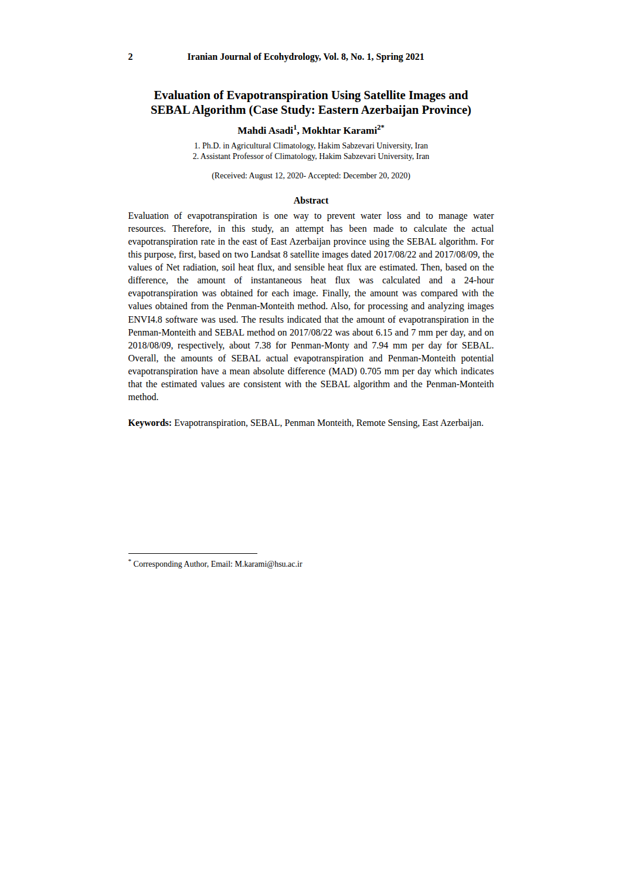2 Iranian Journal of Ecohydrology, Vol. 8, No. 1, Spring 2021
Evaluation of Evapotranspiration Using Satellite Images and
SEBAL Algorithm (Case Study: Eastern Azerbaijan Province)
Mahdi Asadi1, Mokhtar Karami2*
1. Ph.D. in Agricultural Climatology, Hakim Sabzevari University, Iran
2. Assistant Professor of Climatology, Hakim Sabzevari University, Iran
(Received: August 12, 2020- Accepted: December 20, 2020)
Abstract
Evaluation of evapotranspiration is one way to prevent water loss and to manage water resources. Therefore, in this study, an attempt has been made to calculate the actual evapotranspiration rate in the east of East Azerbaijan province using the SEBAL algorithm. For this purpose, first, based on two Landsat 8 satellite images dated 2017/08/22 and 2017/08/09, the values of Net radiation, soil heat flux, and sensible heat flux are estimated. Then, based on the difference, the amount of instantaneous heat flux was calculated and a 24-hour evapotranspiration was obtained for each image. Finally, the amount was compared with the values obtained from the Penman-Monteith method. Also, for processing and analyzing images ENVI4.8 software was used. The results indicated that the amount of evapotranspiration in the Penman-Monteith and SEBAL method on 2017/08/22 was about 6.15 and 7 mm per day, and on 2018/08/09, respectively, about 7.38 for Penman-Monty and 7.94 mm per day for SEBAL. Overall, the amounts of SEBAL actual evapotranspiration and Penman-Monteith potential evapotranspiration have a mean absolute difference (MAD) 0.705 mm per day which indicates that the estimated values are consistent with the SEBAL algorithm and the Penman-Monteith method.
Keywords: Evapotranspiration, SEBAL, Penman Monteith, Remote Sensing, East Azerbaijan.
* Corresponding Author, Email: M.karami@hsu.ac.ir